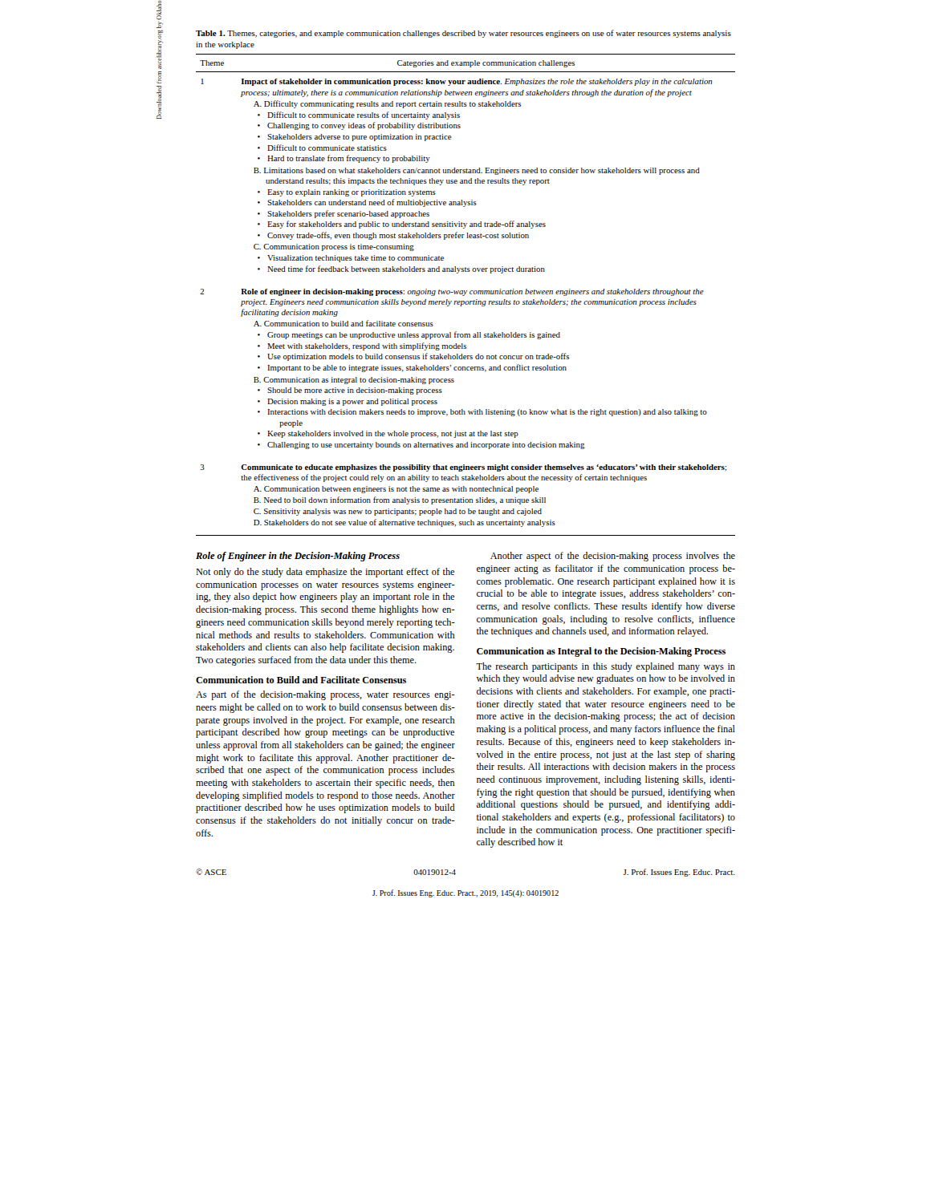Downloaded from ascelibrary.org by Oklahoma State University, Stillwater on 08/13/19. Copyright ASCE. For personal use only; all rights reserved.
Table 1. Themes, categories, and example communication challenges described by water resources engineers on use of water resources systems analysis in the workplace
| Theme | Categories and example communication challenges |
| --- | --- |
| 1 | Impact of stakeholder in communication process: know your audience . Emphasizes the role the stakeholders play in the calculation process; ultimately, there is a communication relationship between engineers and stakeholders through the duration of the project A. Difficulty communicating results and report certain results to stakeholders Difficult to communicate results of uncertainty analysis Challenging to convey ideas of probability distributions Stakeholders adverse to pure optimization in practice Difficult to communicate statistics Hard to translate from frequency to probability B. Limitations based on what stakeholders can/cannot understand. Engineers need to consider how stakeholders will process and understand results; this impacts the techniques they use and the results they report Easy to explain ranking or prioritization systems Stakeholders can understand need of multiobjective analysis Stakeholders prefer scenario-based approaches Easy for stakeholders and public to understand sensitivity and trade-off analyses Convey trade-offs, even though most stakeholders prefer least-cost solution C. Communication process is time-consuming Visualization techniques take time to communicate Need time for feedback between stakeholders and analysts over project duration |
| 2 | Role of engineer in decision-making process : ongoing two-way communication between engineers and stakeholders throughout the project. Engineers need communication skills beyond merely reporting results to stakeholders; the communication process includes facilitating decision making A. Communication to build and facilitate consensus Group meetings can be unproductive unless approval from all stakeholders is gained Meet with stakeholders, respond with simplifying models Use optimization models to build consensus if stakeholders do not concur on trade-offs Important to be able to integrate issues, stakeholders’ concerns, and conflict resolution B. Communication as integral to decision-making process Should be more active in decision-making process Decision making is a power and political process Interactions with decision makers needs to improve, both with listening (to know what is the right question) and also talking to people Keep stakeholders involved in the whole process, not just at the last step Challenging to use uncertainty bounds on alternatives and incorporate into decision making |
| 3 | Communicate to educate emphasizes the possibility that engineers might consider themselves as ‘educators’ with their stakeholders ; the effectiveness of the project could rely on an ability to teach stakeholders about the necessity of certain techniques A. Communication between engineers is not the same as with nontechnical people B. Need to boil down information from analysis to presentation slides, a unique skill C. Sensitivity analysis was new to participants; people had to be taught and cajoled D. Stakeholders do not see value of alternative techniques, such as uncertainty analysis |
Role of Engineer in the Decision-Making Process
Not only do the study data emphasize the important effect of the communication processes on water resources systems engineering, they also depict how engineers play an important role in the decision-making process. This second theme highlights how engineers need communication skills beyond merely reporting technical methods and results to stakeholders. Communication with stakeholders and clients can also help facilitate decision making. Two categories surfaced from the data under this theme.
Communication to Build and Facilitate Consensus
As part of the decision-making process, water resources engineers might be called on to work to build consensus between disparate groups involved in the project. For example, one research participant described how group meetings can be unproductive unless approval from all stakeholders can be gained; the engineer might work to facilitate this approval. Another practitioner described that one aspect of the communication process includes meeting with stakeholders to ascertain their specific needs, then developing simplified models to respond to those needs. Another practitioner described how he uses optimization models to build consensus if the stakeholders do not initially concur on trade-offs.
Another aspect of the decision-making process involves the engineer acting as facilitator if the communication process becomes problematic. One research participant explained how it is crucial to be able to integrate issues, address stakeholders’ concerns, and resolve conflicts. These results identify how diverse communication goals, including to resolve conflicts, influence the techniques and channels used, and information relayed.
Communication as Integral to the Decision-Making Process
The research participants in this study explained many ways in which they would advise new graduates on how to be involved in decisions with clients and stakeholders. For example, one practitioner directly stated that water resource engineers need to be more active in the decision-making process; the act of decision making is a political process, and many factors influence the final results. Because of this, engineers need to keep stakeholders involved in the entire process, not just at the last step of sharing their results. All interactions with decision makers in the process need continuous improvement, including listening skills, identifying the right question that should be pursued, identifying when additional questions should be pursued, and identifying additional stakeholders and experts (e.g., professional facilitators) to include in the communication process. One practitioner specifically described how it
© ASCE
04019012-4
J. Prof. Issues Eng. Educ. Pract.
J. Prof. Issues Eng. Educ. Pract., 2019, 145(4): 04019012